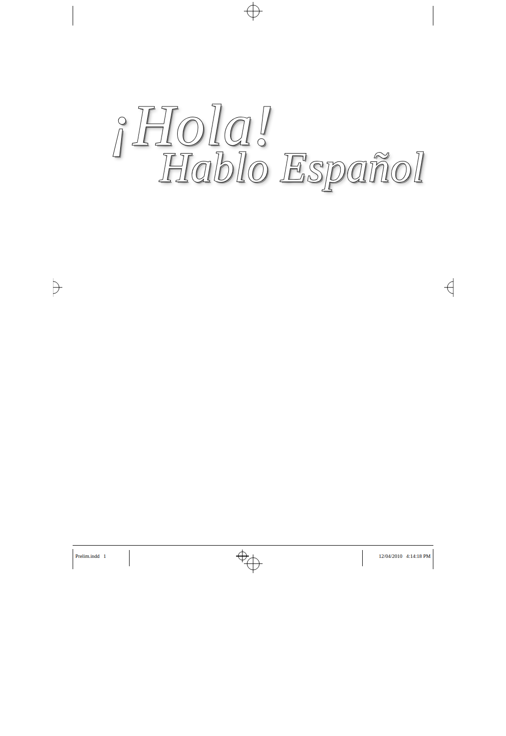¡Hola!
Hablo Español
Prelim.indd 1 12/04/2010 4:14:18 PM